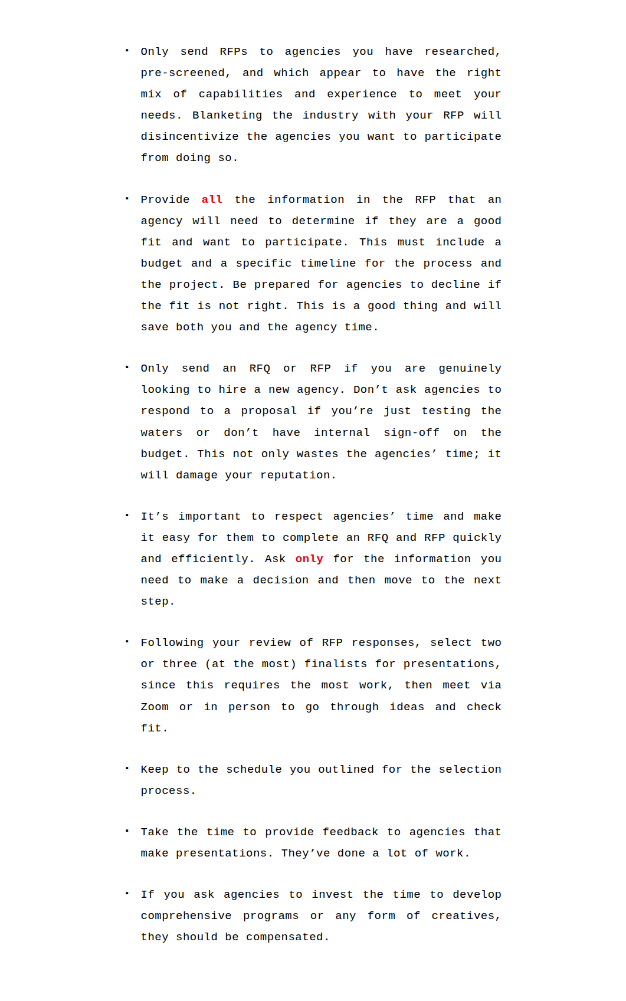Only send RFPs to agencies you have researched, pre-screened, and which appear to have the right mix of capabilities and experience to meet your needs. Blanketing the industry with your RFP will disincentivize the agencies you want to participate from doing so.
Provide all the information in the RFP that an agency will need to determine if they are a good fit and want to participate. This must include a budget and a specific timeline for the process and the project. Be prepared for agencies to decline if the fit is not right. This is a good thing and will save both you and the agency time.
Only send an RFQ or RFP if you are genuinely looking to hire a new agency. Don’t ask agencies to respond to a proposal if you’re just testing the waters or don’t have internal sign-off on the budget. This not only wastes the agencies’ time; it will damage your reputation.
It’s important to respect agencies’ time and make it easy for them to complete an RFQ and RFP quickly and efficiently. Ask only for the information you need to make a decision and then move to the next step.
Following your review of RFP responses, select two or three (at the most) finalists for presentations, since this requires the most work, then meet via Zoom or in person to go through ideas and check fit.
Keep to the schedule you outlined for the selection process.
Take the time to provide feedback to agencies that make presentations. They’ve done a lot of work.
If you ask agencies to invest the time to develop comprehensive programs or any form of creatives, they should be compensated.